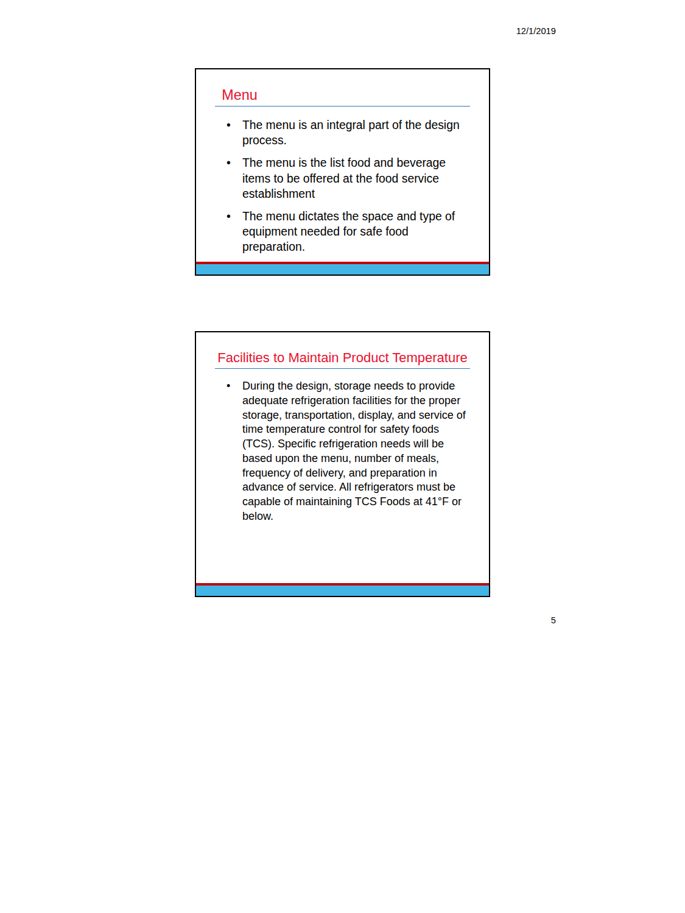12/1/2019
Menu
The menu is an integral part of the design process.
The menu is the list food and beverage items to be offered at the food service establishment
The menu dictates the space and type of equipment needed for safe food preparation.
Facilities to Maintain Product Temperature
During the design, storage needs to provide adequate refrigeration facilities for the proper storage, transportation, display, and service of time temperature control for safety foods (TCS). Specific refrigeration needs will be based upon the menu, number of meals, frequency of delivery, and preparation in advance of service. All refrigerators must be capable of maintaining TCS Foods at 41°F or below.
5